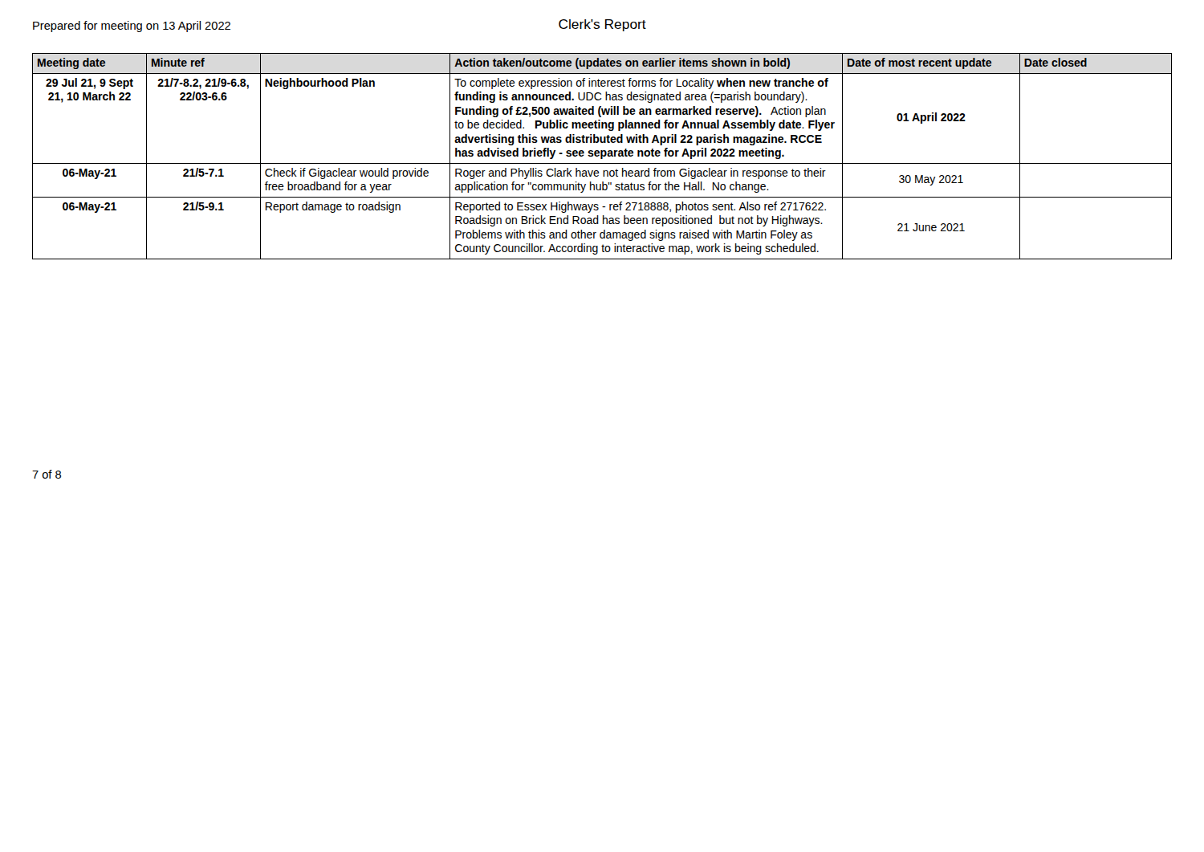Prepared for meeting on 13 April 2022
Clerk's Report
| Meeting date | Minute ref | | Action taken/outcome (updates on earlier items shown in bold) | Date of most recent update | Date closed |
| --- | --- | --- | --- | --- | --- |
| 29 Jul 21, 9 Sept 21, 10 March 22 | 21/7-8.2, 21/9-6.8, 22/03-6.6 | Neighbourhood Plan | To complete expression of interest forms for Locality when new tranche of funding is announced. UDC has designated area (=parish boundary). Funding of £2,500 awaited (will be an earmarked reserve). Action plan to be decided. Public meeting planned for Annual Assembly date . Flyer advertising this was distributed with April 22 parish magazine. RCCE has advised briefly - see separate note for April 2022 meeting. | 01 April 2022 | |
| 06-May-21 | 21/5-7.1 | Check if Gigaclear would provide free broadband for a year | Roger and Phyllis Clark have not heard from Gigaclear in response to their application for "community hub" status for the Hall. No change. | 30 May 2021 | |
| 06-May-21 | 21/5-9.1 | Report damage to roadsign | Reported to Essex Highways - ref 2718888, photos sent. Also ref 2717622. Roadsign on Brick End Road has been repositioned but not by Highways. Problems with this and other damaged signs raised with Martin Foley as County Councillor. According to interactive map, work is being scheduled. | 21 June 2021 | |
7 of 8